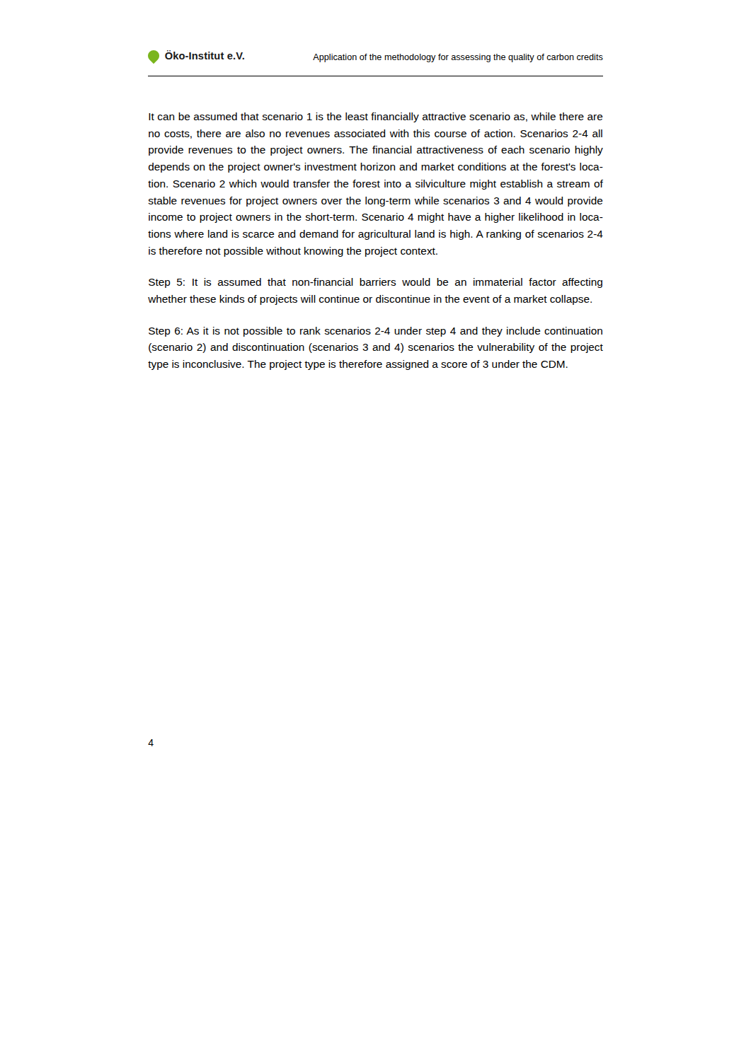Öko-Institut e.V.
Application of the methodology for assessing the quality of carbon credits
It can be assumed that scenario 1 is the least financially attractive scenario as, while there are no costs, there are also no revenues associated with this course of action. Scenarios 2-4 all provide revenues to the project owners. The financial attractiveness of each scenario highly depends on the project owner's investment horizon and market conditions at the forest's location. Scenario 2 which would transfer the forest into a silviculture might establish a stream of stable revenues for project owners over the long-term while scenarios 3 and 4 would provide income to project owners in the short-term. Scenario 4 might have a higher likelihood in locations where land is scarce and demand for agricultural land is high. A ranking of scenarios 2-4 is therefore not possible without knowing the project context.
Step 5: It is assumed that non-financial barriers would be an immaterial factor affecting whether these kinds of projects will continue or discontinue in the event of a market collapse.
Step 6: As it is not possible to rank scenarios 2-4 under step 4 and they include continuation (scenario 2) and discontinuation (scenarios 3 and 4) scenarios the vulnerability of the project type is inconclusive. The project type is therefore assigned a score of 3 under the CDM.
4